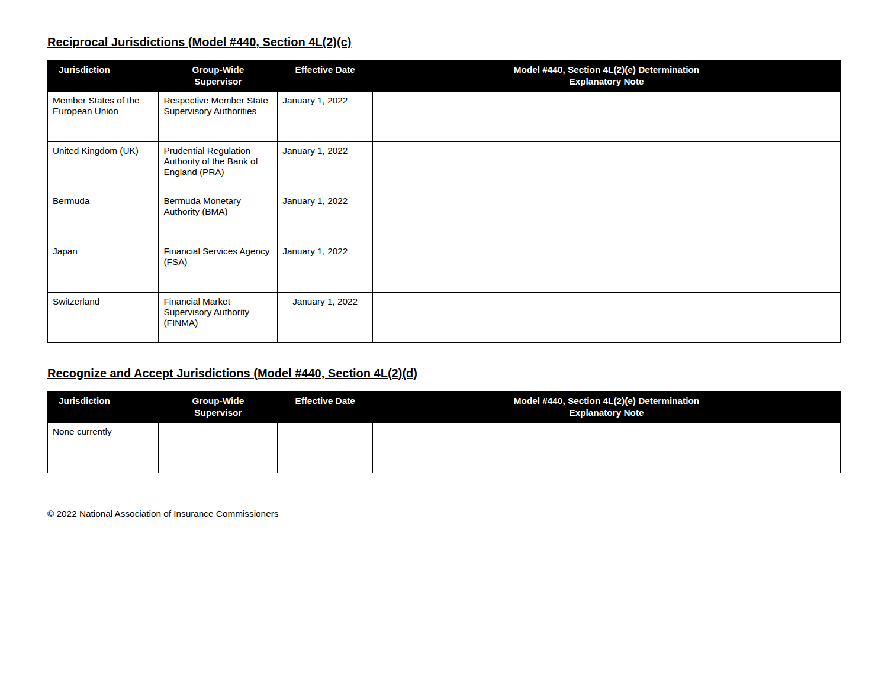Reciprocal Jurisdictions (Model #440, Section 4L(2)(c)
| Jurisdiction | Group-Wide Supervisor | Effective Date | Model #440, Section 4L(2)(e) Determination Explanatory Note |
| --- | --- | --- | --- |
| Member States of the European Union | Respective Member State Supervisory Authorities | January 1, 2022 | |
| United Kingdom (UK) | Prudential Regulation Authority of the Bank of England (PRA) | January 1, 2022 | |
| Bermuda | Bermuda Monetary Authority (BMA) | January 1, 2022 | |
| Japan | Financial Services Agency (FSA) | January 1, 2022 | |
| Switzerland | Financial Market Supervisory Authority (FINMA) | January 1, 2022 | |
Recognize and Accept Jurisdictions (Model #440, Section 4L(2)(d)
| Jurisdiction | Group-Wide Supervisor | Effective Date | Model #440, Section 4L(2)(e) Determination Explanatory Note |
| --- | --- | --- | --- |
| None currently | | | |
© 2022 National Association of Insurance Commissioners